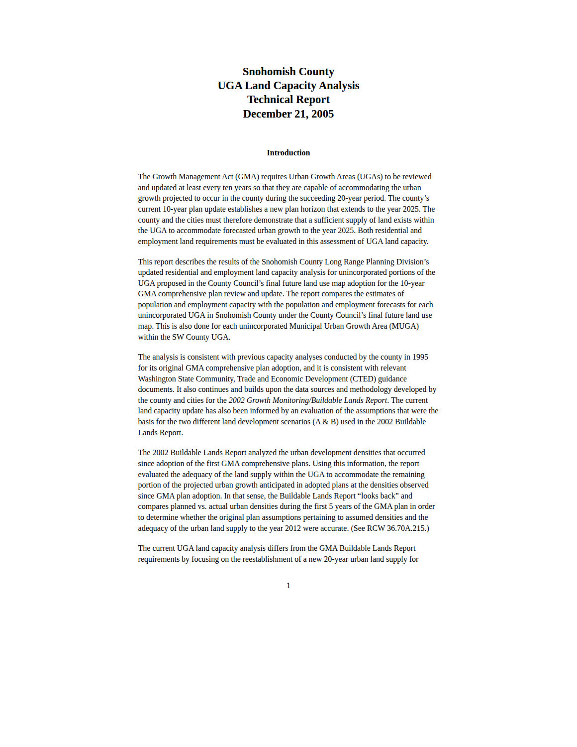Snohomish County
UGA Land Capacity Analysis
Technical Report
December 21, 2005
Introduction
The Growth Management Act (GMA) requires Urban Growth Areas (UGAs) to be reviewed and updated at least every ten years so that they are capable of accommodating the urban growth projected to occur in the county during the succeeding 20-year period. The county’s current 10-year plan update establishes a new plan horizon that extends to the year 2025. The county and the cities must therefore demonstrate that a sufficient supply of land exists within the UGA to accommodate forecasted urban growth to the year 2025. Both residential and employment land requirements must be evaluated in this assessment of UGA land capacity.
This report describes the results of the Snohomish County Long Range Planning Division’s updated residential and employment land capacity analysis for unincorporated portions of the UGA proposed in the County Council’s final future land use map adoption for the 10-year GMA comprehensive plan review and update. The report compares the estimates of population and employment capacity with the population and employment forecasts for each unincorporated UGA in Snohomish County under the County Council’s final future land use map. This is also done for each unincorporated Municipal Urban Growth Area (MUGA) within the SW County UGA.
The analysis is consistent with previous capacity analyses conducted by the county in 1995 for its original GMA comprehensive plan adoption, and it is consistent with relevant Washington State Community, Trade and Economic Development (CTED) guidance documents. It also continues and builds upon the data sources and methodology developed by the county and cities for the 2002 Growth Monitoring/Buildable Lands Report. The current land capacity update has also been informed by an evaluation of the assumptions that were the basis for the two different land development scenarios (A & B) used in the 2002 Buildable Lands Report.
The 2002 Buildable Lands Report analyzed the urban development densities that occurred since adoption of the first GMA comprehensive plans. Using this information, the report evaluated the adequacy of the land supply within the UGA to accommodate the remaining portion of the projected urban growth anticipated in adopted plans at the densities observed since GMA plan adoption. In that sense, the Buildable Lands Report “looks back” and compares planned vs. actual urban densities during the first 5 years of the GMA plan in order to determine whether the original plan assumptions pertaining to assumed densities and the adequacy of the urban land supply to the year 2012 were accurate. (See RCW 36.70A.215.)
The current UGA land capacity analysis differs from the GMA Buildable Lands Report requirements by focusing on the reestablishment of a new 20-year urban land supply for
1